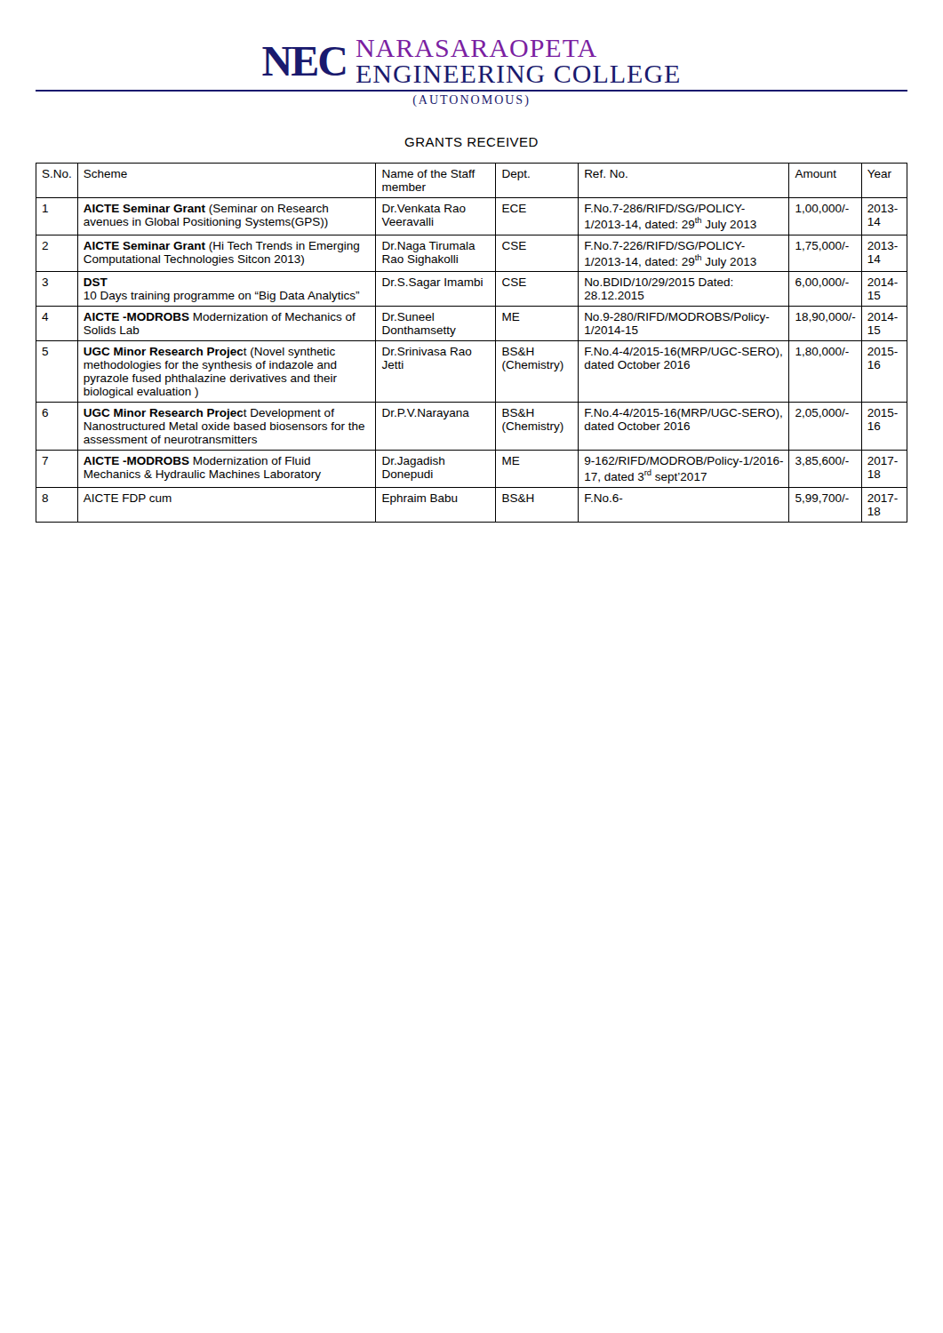NEC
NARASARAOPETA
ENGINEERING COLLEGE
(AUTONOMOUS)
GRANTS RECEIVED
| S.No. | Scheme | Name of the Staff member | Dept. | Ref. No. | Amount | Year |
| --- | --- | --- | --- | --- | --- | --- |
| 1 | AICTE Seminar Grant (Seminar on Research avenues in Global Positioning Systems(GPS)) | Dr.Venkata Rao Veeravalli | ECE | F.No.7-286/RIFD/SG/POLICY-1/2013-14, dated: 29 th July 2013 | 1,00,000/- | 2013-14 |
| 2 | AICTE Seminar Grant (Hi Tech Trends in Emerging Computational Technologies Sitcon 2013) | Dr.Naga Tirumala Rao Sighakolli | CSE | F.No.7-226/RIFD/SG/POLICY-1/2013-14, dated: 29 th July 2013 | 1,75,000/- | 2013-14 |
| 3 | DST 10 Days training programme on “Big Data Analytics” | Dr.S.Sagar Imambi | CSE | No.BDID/10/29/2015 Dated: 28.12.2015 | 6,00,000/- | 2014-15 |
| 4 | AICTE -MODROBS Modernization of Mechanics of Solids Lab | Dr.Suneel Donthamsetty | ME | No.9-280/RIFD/MODROBS/Policy-1/2014-15 | 18,90,000/- | 2014-15 |
| 5 | UGC Minor Research Projec t (Novel synthetic methodologies for the synthesis of indazole and pyrazole fused phthalazine derivatives and their biological evaluation ) | Dr.Srinivasa Rao Jetti | BS&H (Chemistry) | F.No.4-4/2015-16(MRP/UGC-SERO), dated October 2016 | 1,80,000/- | 2015-16 |
| 6 | UGC Minor Research Projec t Development of Nanostructured Metal oxide based biosensors for the assessment of neurotransmitters | Dr.P.V.Narayana | BS&H (Chemistry) | F.No.4-4/2015-16(MRP/UGC-SERO), dated October 2016 | 2,05,000/- | 2015-16 |
| 7 | AICTE -MODROBS Modernization of Fluid Mechanics & Hydraulic Machines Laboratory | Dr.Jagadish Donepudi | ME | 9-162/RIFD/MODROB/Policy-1/2016-17, dated 3 rd sept’2017 | 3,85,600/- | 2017-18 |
| 8 | AICTE FDP cum | Ephraim Babu | BS&H | F.No.6- | 5,99,700/- | 2017-18 |